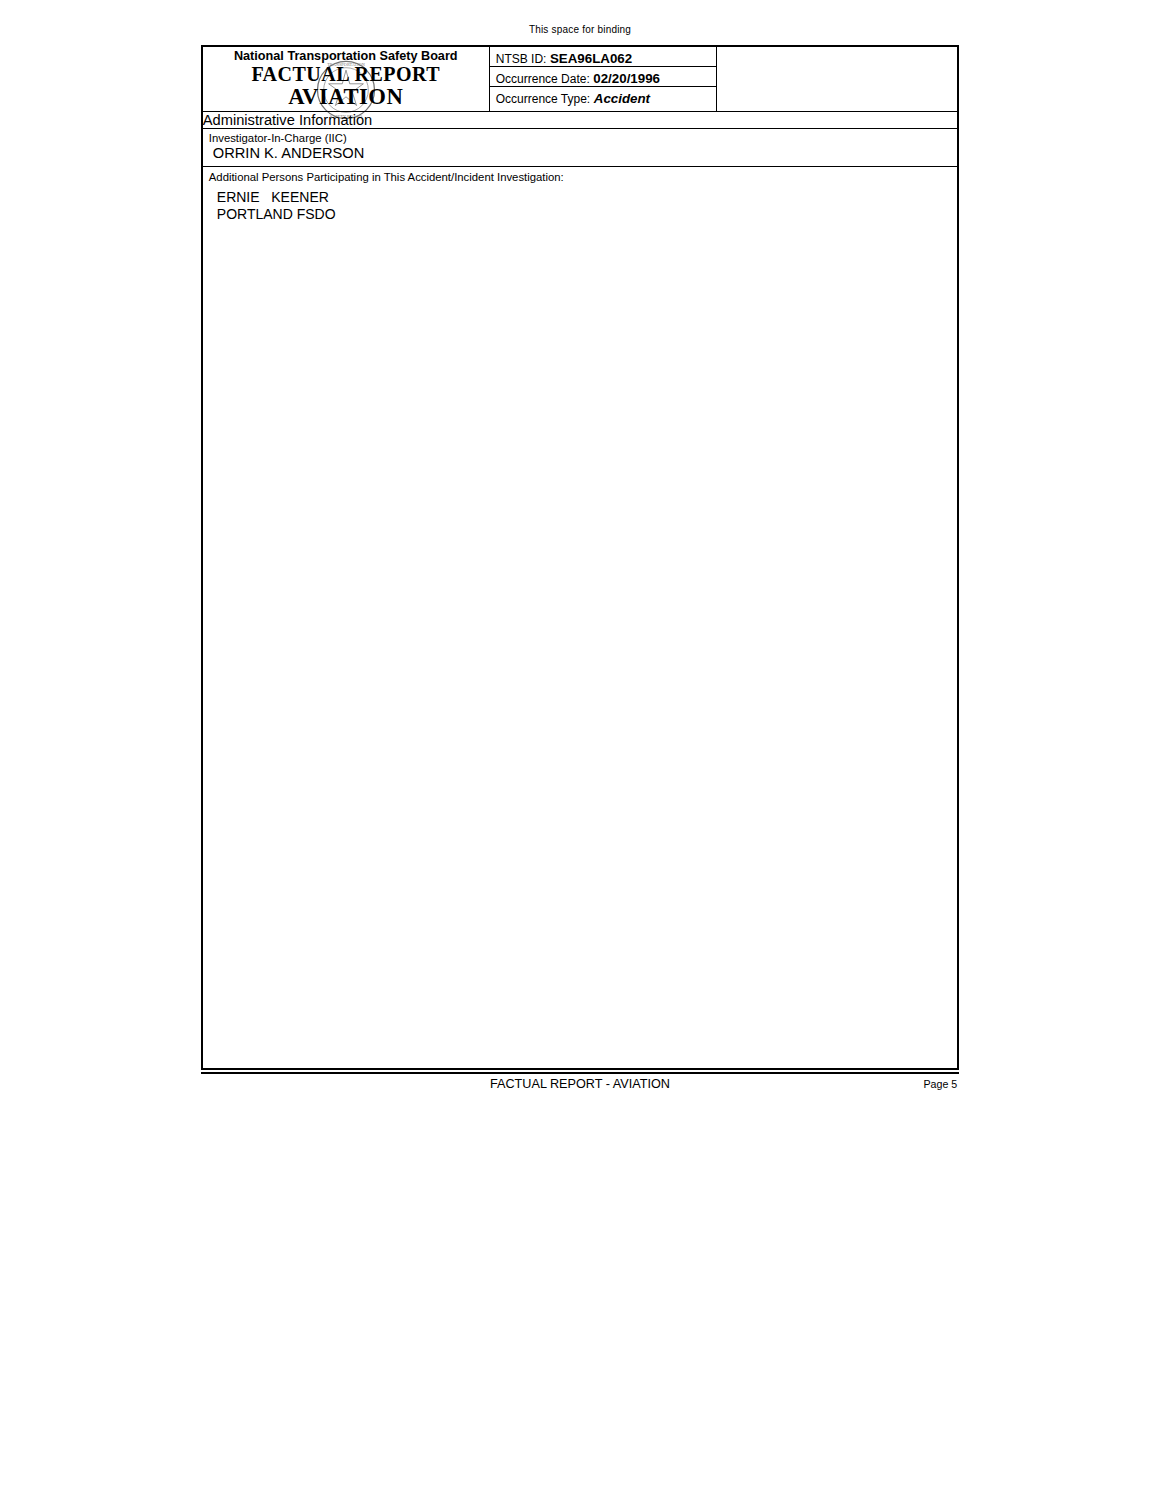This space for binding
| National Transportation Safety Board FACTUAL REPORT AVIATION TRANSPORTATION SAFETY BOARD | NTSB ID: SEA96LA062 Occurrence Date: 02/20/1996 Occurrence Type: Accident | |
| Administrative Information |
| Investigator-In-Charge (IIC) ORRIN K. ANDERSON |
| Additional Persons Participating in This Accident/Incident Investigation: ERNIE KEENER PORTLAND FSDO |
FACTUAL REPORT - AVIATION Page 5